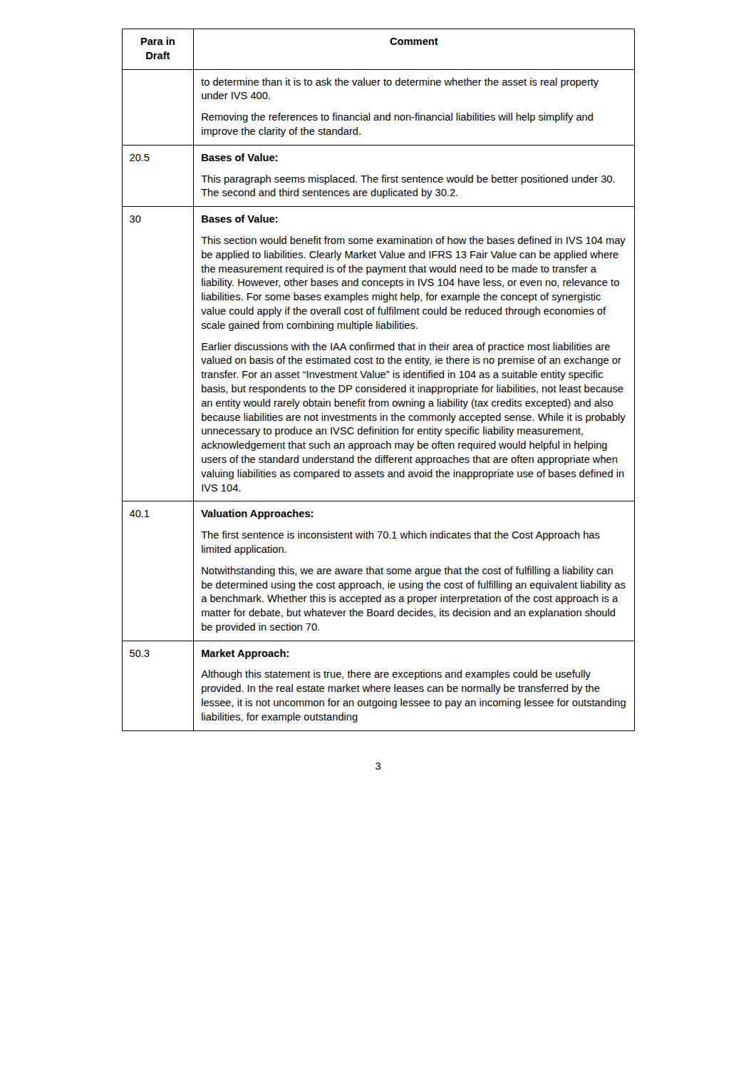| Para in Draft | Comment |
| --- | --- |
| | to determine than it is to ask the valuer to determine whether the asset is real property under IVS 400. Removing the references to financial and non-financial liabilities will help simplify and improve the clarity of the standard. |
| 20.5 | Bases of Value: This paragraph seems misplaced. The first sentence would be better positioned under 30. The second and third sentences are duplicated by 30.2. |
| 30 | Bases of Value: This section would benefit from some examination of how the bases defined in IVS 104 may be applied to liabilities. Clearly Market Value and IFRS 13 Fair Value can be applied where the measurement required is of the payment that would need to be made to transfer a liability. However, other bases and concepts in IVS 104 have less, or even no, relevance to liabilities. For some bases examples might help, for example the concept of synergistic value could apply if the overall cost of fulfilment could be reduced through economies of scale gained from combining multiple liabilities. Earlier discussions with the IAA confirmed that in their area of practice most liabilities are valued on basis of the estimated cost to the entity, ie there is no premise of an exchange or transfer. For an asset “Investment Value” is identified in 104 as a suitable entity specific basis, but respondents to the DP considered it inappropriate for liabilities, not least because an entity would rarely obtain benefit from owning a liability (tax credits excepted) and also because liabilities are not investments in the commonly accepted sense. While it is probably unnecessary to produce an IVSC definition for entity specific liability measurement, acknowledgement that such an approach may be often required would helpful in helping users of the standard understand the different approaches that are often appropriate when valuing liabilities as compared to assets and avoid the inappropriate use of bases defined in IVS 104. |
| 40.1 | Valuation Approaches: The first sentence is inconsistent with 70.1 which indicates that the Cost Approach has limited application. Notwithstanding this, we are aware that some argue that the cost of fulfilling a liability can be determined using the cost approach, ie using the cost of fulfilling an equivalent liability as a benchmark. Whether this is accepted as a proper interpretation of the cost approach is a matter for debate, but whatever the Board decides, its decision and an explanation should be provided in section 70. |
| 50.3 | Market Approach: Although this statement is true, there are exceptions and examples could be usefully provided. In the real estate market where leases can be normally be transferred by the lessee, it is not uncommon for an outgoing lessee to pay an incoming lessee for outstanding liabilities, for example outstanding |
3